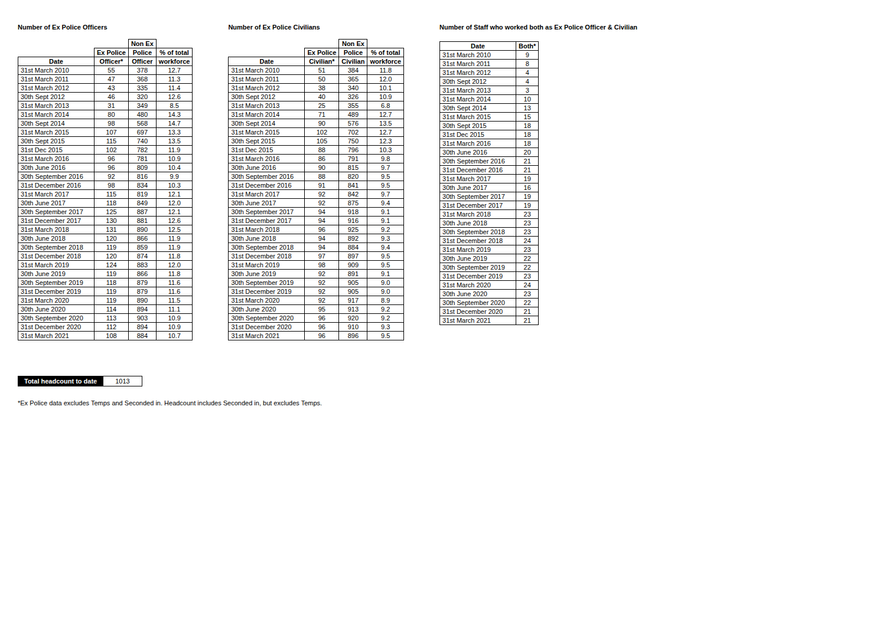Number of Ex Police Officers
| | | Non Ex | |
| --- | --- | --- | --- |
| | Ex Police | Police | % of total |
| Date | Officer* | Officer | workforce |
| 31st March 2010 | 55 | 378 | 12.7 |
| 31st March 2011 | 47 | 368 | 11.3 |
| 31st March 2012 | 43 | 335 | 11.4 |
| 30th Sept 2012 | 46 | 320 | 12.6 |
| 31st March 2013 | 31 | 349 | 8.5 |
| 31st March 2014 | 80 | 480 | 14.3 |
| 30th Sept 2014 | 98 | 568 | 14.7 |
| 31st March 2015 | 107 | 697 | 13.3 |
| 30th Sept 2015 | 115 | 740 | 13.5 |
| 31st Dec 2015 | 102 | 782 | 11.9 |
| 31st March 2016 | 96 | 781 | 10.9 |
| 30th June 2016 | 96 | 809 | 10.4 |
| 30th September 2016 | 92 | 816 | 9.9 |
| 31st December 2016 | 98 | 834 | 10.3 |
| 31st March 2017 | 115 | 819 | 12.1 |
| 30th June 2017 | 118 | 849 | 12.0 |
| 30th September 2017 | 125 | 887 | 12.1 |
| 31st December 2017 | 130 | 881 | 12.6 |
| 31st March 2018 | 131 | 890 | 12.5 |
| 30th June 2018 | 120 | 866 | 11.9 |
| 30th September 2018 | 119 | 859 | 11.9 |
| 31st December 2018 | 120 | 874 | 11.8 |
| 31st March 2019 | 124 | 883 | 12.0 |
| 30th June 2019 | 119 | 866 | 11.8 |
| 30th September 2019 | 118 | 879 | 11.6 |
| 31st December 2019 | 119 | 879 | 11.6 |
| 31st March 2020 | 119 | 890 | 11.5 |
| 30th June 2020 | 114 | 894 | 11.1 |
| 30th September 2020 | 113 | 903 | 10.9 |
| 31st December 2020 | 112 | 894 | 10.9 |
| 31st March 2021 | 108 | 884 | 10.7 |
Number of Ex Police Civilians
| | | Non Ex | |
| --- | --- | --- | --- |
| | Ex Police | Police | % of total |
| Date | Civilian* | Civilian | workforce |
| 31st March 2010 | 51 | 384 | 11.8 |
| 31st March 2011 | 50 | 365 | 12.0 |
| 31st March 2012 | 38 | 340 | 10.1 |
| 30th Sept 2012 | 40 | 326 | 10.9 |
| 31st March 2013 | 25 | 355 | 6.8 |
| 31st March 2014 | 71 | 489 | 12.7 |
| 30th Sept 2014 | 90 | 576 | 13.5 |
| 31st March 2015 | 102 | 702 | 12.7 |
| 30th Sept 2015 | 105 | 750 | 12.3 |
| 31st Dec 2015 | 88 | 796 | 10.3 |
| 31st March 2016 | 86 | 791 | 9.8 |
| 30th June 2016 | 90 | 815 | 9.7 |
| 30th September 2016 | 88 | 820 | 9.5 |
| 31st December 2016 | 91 | 841 | 9.5 |
| 31st March 2017 | 92 | 842 | 9.7 |
| 30th June 2017 | 92 | 875 | 9.4 |
| 30th September 2017 | 94 | 918 | 9.1 |
| 31st December 2017 | 94 | 916 | 9.1 |
| 31st March 2018 | 96 | 925 | 9.2 |
| 30th June 2018 | 94 | 892 | 9.3 |
| 30th September 2018 | 94 | 884 | 9.4 |
| 31st December 2018 | 97 | 897 | 9.5 |
| 31st March 2019 | 98 | 909 | 9.5 |
| 30th June 2019 | 92 | 891 | 9.1 |
| 30th September 2019 | 92 | 905 | 9.0 |
| 31st December 2019 | 92 | 905 | 9.0 |
| 31st March 2020 | 92 | 917 | 8.9 |
| 30th June 2020 | 95 | 913 | 9.2 |
| 30th September 2020 | 96 | 920 | 9.2 |
| 31st December 2020 | 96 | 910 | 9.3 |
| 31st March 2021 | 96 | 896 | 9.5 |
Number of Staff who worked both as Ex Police Officer & Civilian
| Date | Both* |
| --- | --- |
| 31st March 2010 | 9 |
| 31st March 2011 | 8 |
| 31st March 2012 | 4 |
| 30th Sept 2012 | 4 |
| 31st March 2013 | 3 |
| 31st March 2014 | 10 |
| 30th Sept 2014 | 13 |
| 31st March 2015 | 15 |
| 30th Sept 2015 | 18 |
| 31st Dec 2015 | 18 |
| 31st March 2016 | 18 |
| 30th June 2016 | 20 |
| 30th September 2016 | 21 |
| 31st December 2016 | 21 |
| 31st March 2017 | 19 |
| 30th June 2017 | 16 |
| 30th September 2017 | 19 |
| 31st December 2017 | 19 |
| 31st March 2018 | 23 |
| 30th June 2018 | 23 |
| 30th September 2018 | 23 |
| 31st December 2018 | 24 |
| 31st March 2019 | 23 |
| 30th June 2019 | 22 |
| 30th September 2019 | 22 |
| 31st December 2019 | 23 |
| 31st March 2020 | 24 |
| 30th June 2020 | 23 |
| 30th September 2020 | 22 |
| 31st December 2020 | 21 |
| 31st March 2021 | 21 |
| Total headcount to date | 1013 |
*Ex Police data excludes Temps and Seconded in. Headcount includes Seconded in, but excludes Temps.